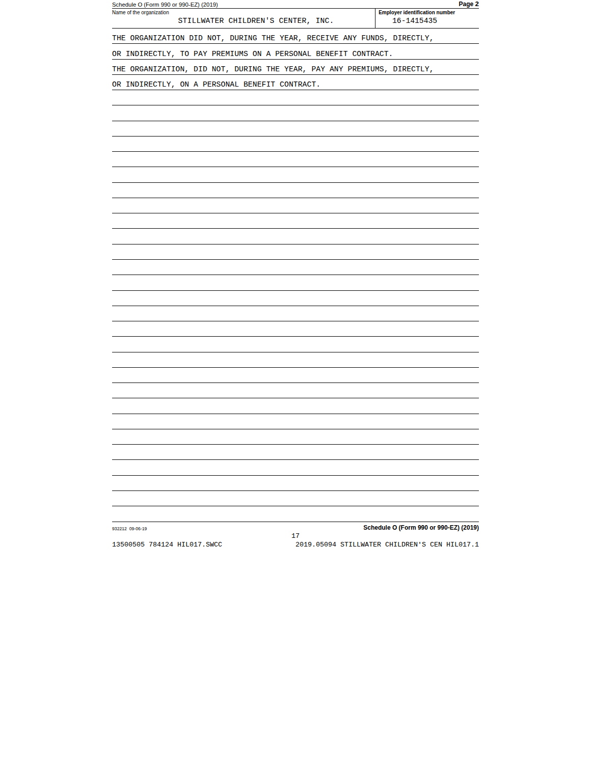Schedule O (Form 990 or 990-EZ) (2019)
Page 2
Name of the organization
STILLWATER CHILDREN'S CENTER, INC.
Employer identification number
16-1415435
THE ORGANIZATION DID NOT, DURING THE YEAR, RECEIVE ANY FUNDS, DIRECTLY,
OR INDIRECTLY, TO PAY PREMIUMS ON A PERSONAL BENEFIT CONTRACT.
THE ORGANIZATION, DID NOT, DURING THE YEAR, PAY ANY PREMIUMS, DIRECTLY,
OR INDIRECTLY, ON A PERSONAL BENEFIT CONTRACT.
932212 09-06-19
Schedule O (Form 990 or 990-EZ) (2019)
17
13500505 784124 HIL017.SWCC
2019.05094 STILLWATER CHILDREN'S CEN HIL017.1